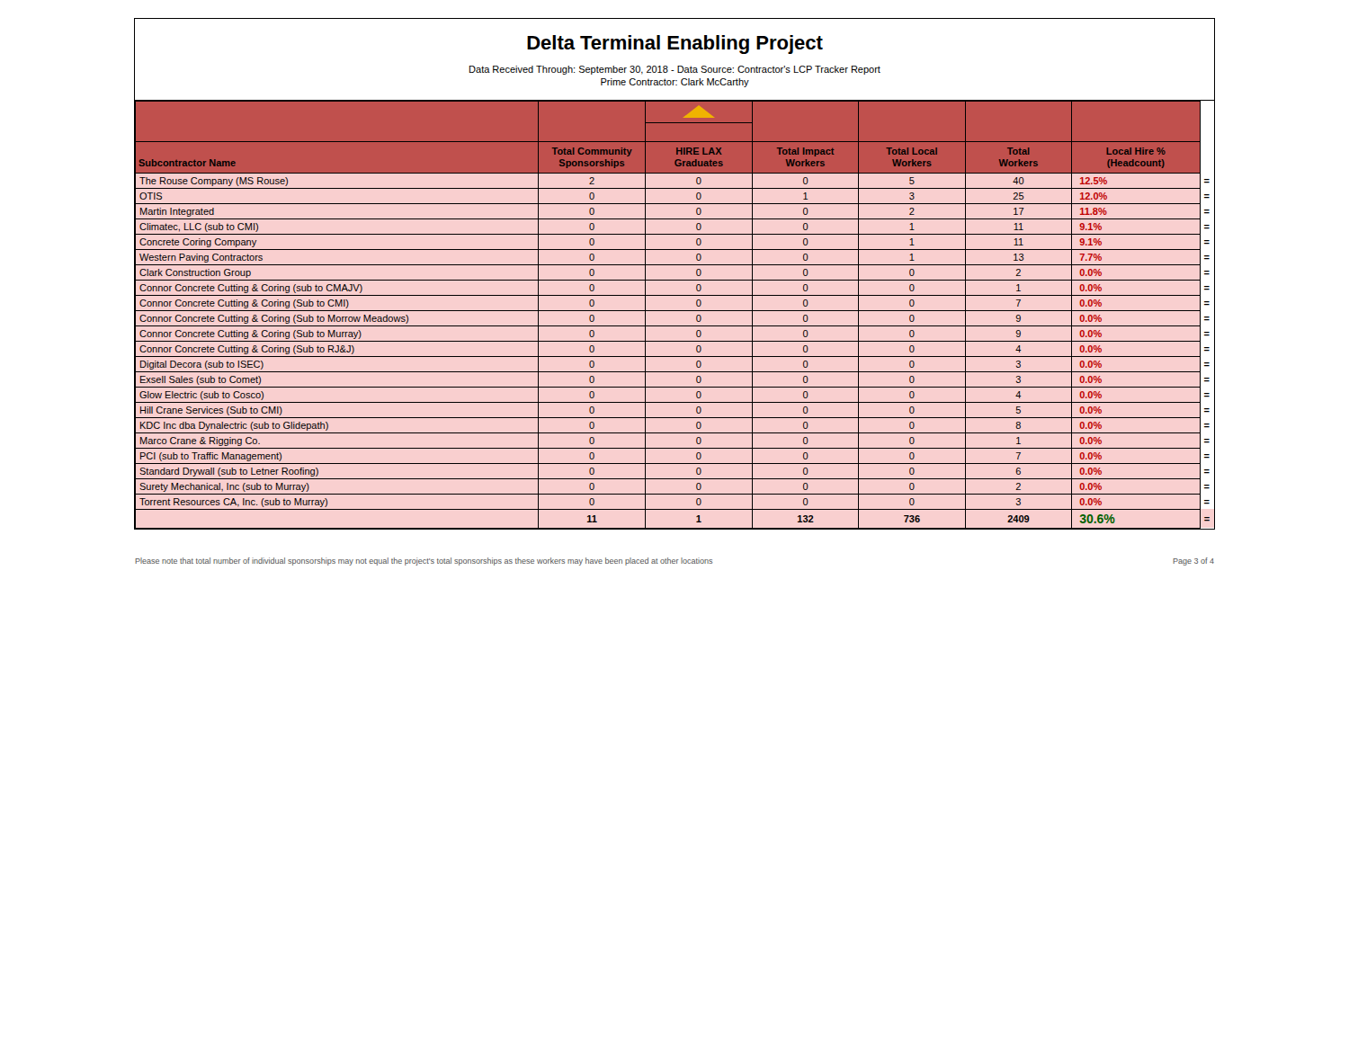Delta Terminal Enabling Project
Data Received Through: September 30, 2018 - Data Source: Contractor's LCP Tracker Report
Prime Contractor: Clark McCarthy
| Subcontractor Name | Total Community Sponsorships | HIRE LAX Graduates | Total Impact Workers | Total Local Workers | Total Workers | Local Hire % (Headcount) | |
| --- | --- | --- | --- | --- | --- | --- | --- |
| The Rouse Company (MS Rouse) | 2 | 0 | 0 | 5 | 40 | 12.5% | = |
| OTIS | 0 | 0 | 1 | 3 | 25 | 12.0% | = |
| Martin Integrated | 0 | 0 | 0 | 2 | 17 | 11.8% | = |
| Climatec, LLC (sub to CMI) | 0 | 0 | 0 | 1 | 11 | 9.1% | = |
| Concrete Coring Company | 0 | 0 | 0 | 1 | 11 | 9.1% | = |
| Western Paving Contractors | 0 | 0 | 0 | 1 | 13 | 7.7% | = |
| Clark Construction Group | 0 | 0 | 0 | 0 | 2 | 0.0% | = |
| Connor Concrete Cutting & Coring (sub to CMAJV) | 0 | 0 | 0 | 0 | 1 | 0.0% | = |
| Connor Concrete Cutting & Coring (Sub to CMI) | 0 | 0 | 0 | 0 | 7 | 0.0% | = |
| Connor Concrete Cutting & Coring (Sub to Morrow Meadows) | 0 | 0 | 0 | 0 | 9 | 0.0% | = |
| Connor Concrete Cutting & Coring (Sub to Murray) | 0 | 0 | 0 | 0 | 9 | 0.0% | = |
| Connor Concrete Cutting & Coring (Sub to RJ&J) | 0 | 0 | 0 | 0 | 4 | 0.0% | = |
| Digital Decora (sub to ISEC) | 0 | 0 | 0 | 0 | 3 | 0.0% | = |
| Exsell Sales (sub to Comet) | 0 | 0 | 0 | 0 | 3 | 0.0% | = |
| Glow Electric (sub to Cosco) | 0 | 0 | 0 | 0 | 4 | 0.0% | = |
| Hill Crane Services (Sub to CMI) | 0 | 0 | 0 | 0 | 5 | 0.0% | = |
| KDC Inc dba Dynalectric (sub to Glidepath) | 0 | 0 | 0 | 0 | 8 | 0.0% | = |
| Marco Crane & Rigging Co. | 0 | 0 | 0 | 0 | 1 | 0.0% | = |
| PCI (sub to Traffic Management) | 0 | 0 | 0 | 0 | 7 | 0.0% | = |
| Standard Drywall (sub to Letner Roofing) | 0 | 0 | 0 | 0 | 6 | 0.0% | = |
| Surety Mechanical, Inc (sub to Murray) | 0 | 0 | 0 | 0 | 2 | 0.0% | = |
| Torrent Resources CA, Inc. (sub to Murray) | 0 | 0 | 0 | 0 | 3 | 0.0% | = |
| | 11 | 1 | 132 | 736 | 2409 | 30.6% | = |
Please note that total number of individual sponsorships may not equal the project's total sponsorships as these workers may have been placed at other locations
Page 3 of 4